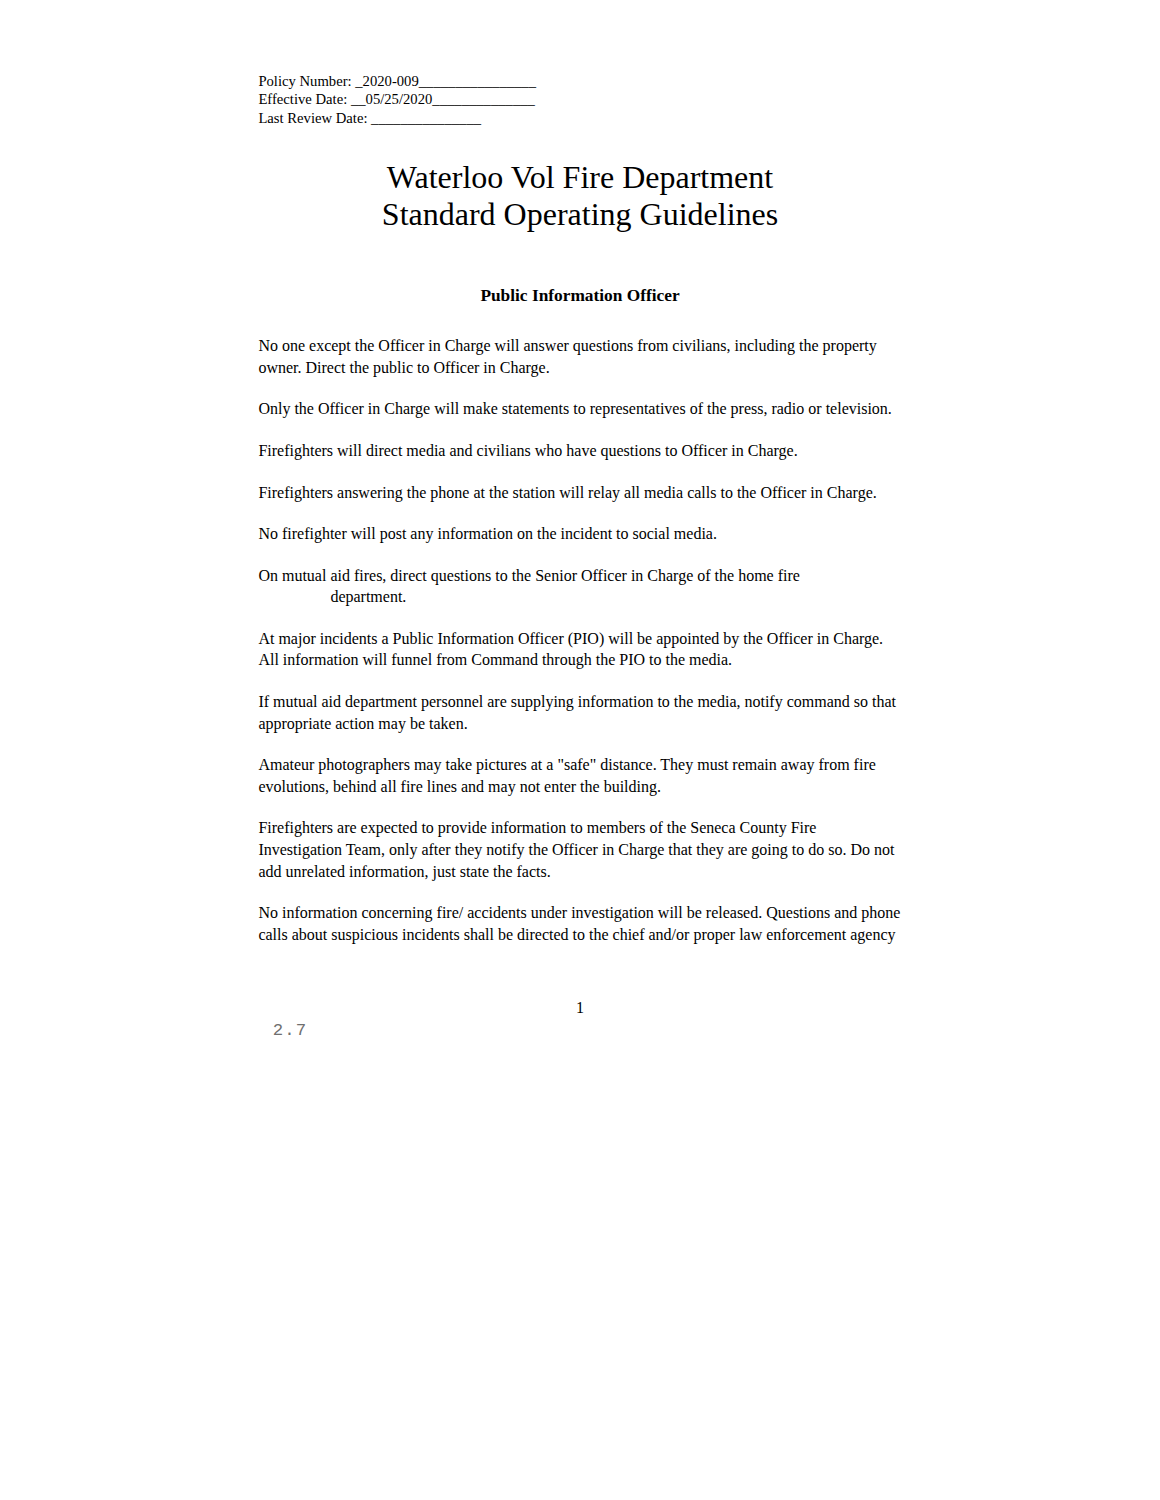Policy Number: _2020-009________________
Effective Date: __05/25/2020______________
Last Review Date: _______________
Waterloo Vol Fire Department
Standard Operating Guidelines
Public Information Officer
No one except the Officer in Charge will answer questions from civilians, including the property owner. Direct the public to Officer in Charge.
Only the Officer in Charge will make statements to representatives of the press, radio or television.
Firefighters will direct media and civilians who have questions to Officer in Charge.
Firefighters answering the phone at the station will relay all media calls to the Officer in Charge.
No firefighter will post any information on the incident to social media.
On mutual aid fires, direct questions to the Senior Officer in Charge of the home fire
department.
At major incidents a Public Information Officer (PIO) will be appointed by the Officer in Charge. All information will funnel from Command through the PIO to the media.
If mutual aid department personnel are supplying information to the media, notify command so that appropriate action may be taken.
Amateur photographers may take pictures at a "safe" distance. They must remain away from fire evolutions, behind all fire lines and may not enter the building.
Firefighters are expected to provide information to members of the Seneca County Fire Investigation Team, only after they notify the Officer in Charge that they are going to do so. Do not add unrelated information, just state the facts.
No information concerning fire/ accidents under investigation will be released. Questions and phone calls about suspicious incidents shall be directed to the chief and/or proper law enforcement agency
1
2.7